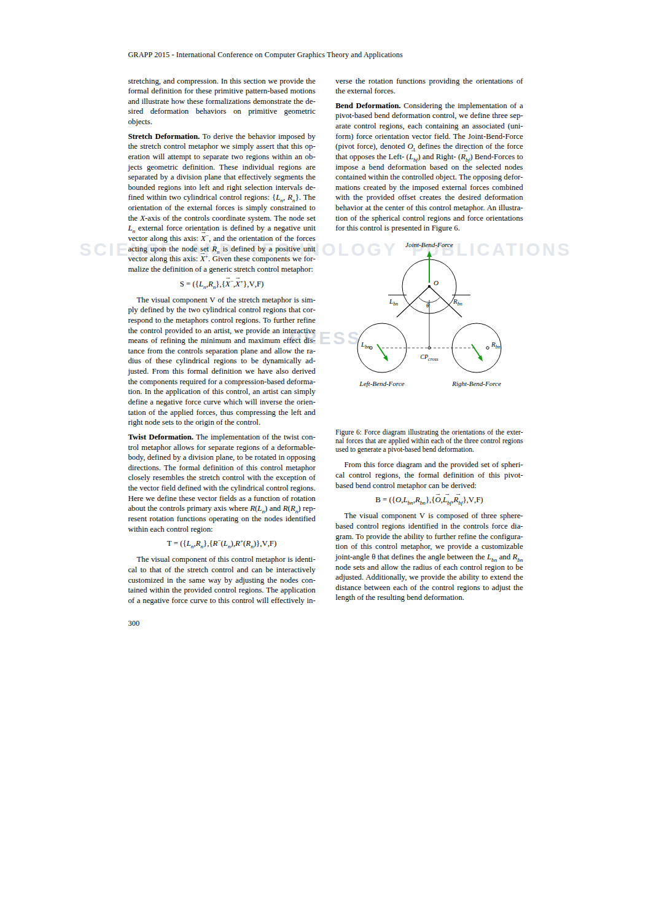GRAPP 2015 - International Conference on Computer Graphics Theory and Applications
SCIENCE AND TECHNOLOGY PUBLICATIONS
PRESS
stretching, and compression. In this section we provide the formal definition for these primitive pattern-based motions and illustrate how these formalizations demonstrate the desired deformation behaviors on primitive geometric objects.
Stretch Deformation. To derive the behavior imposed by the stretch control metaphor we simply assert that this operation will attempt to separate two regions within an objects geometric definition. These individual regions are separated by a division plane that effectively segments the bounded regions into left and right selection intervals defined within two cylindrical control regions: {Ln, Rn}. The orientation of the external forces is simply constrained to the X-axis of the controls coordinate system. The node set Ln external force orientation is defined by a negative unit vector along this axis: X−, and the orientation of the forces acting upon the node set Rn is defined by a positive unit vector along this axis: X+. Given these components we formalize the definition of a generic stretch control metaphor:
S = ({Ln,Rn},{X−,X+},V,F)
The visual component V of the stretch metaphor is simply defined by the two cylindrical control regions that correspond to the metaphors control regions. To further refine the control provided to an artist, we provide an interactive means of refining the minimum and maximum effect distance from the controls separation plane and allow the radius of these cylindrical regions to be dynamically adjusted. From this formal definition we have also derived the components required for a compression-based deformation. In the application of this control, an artist can simply define a negative force curve which will inverse the orientation of the applied forces, thus compressing the left and right node sets to the origin of the control.
Twist Deformation. The implementation of the twist control metaphor allows for separate regions of a deformable-body, defined by a division plane, to be rotated in opposing directions. The formal definition of this control metaphor closely resembles the stretch control with the exception of the vector field defined with the cylindrical control regions. Here we define these vector fields as a function of rotation about the controls primary axis where R(Ln) and R(Rn) represent rotation functions operating on the nodes identified within each control region:
T = ({Ln,Rn},{R−(Ln),R+(Rn)},V,F)
The visual component of this control metaphor is identical to that of the stretch control and can be interactively customized in the same way by adjusting the nodes contained within the provided control regions. The application of a negative force curve to this control will effectively inverse the rotation functions providing the orientations of the external forces.
Bend Deformation. Considering the implementation of a pivot-based bend deformation control, we define three separate control regions, each containing an associated (uniform) force orientation vector field. The Joint-Bend-Force (pivot force), denoted O, defines the direction of the force that opposes the Left- (Lbf) and Right- (Rbf) Bend-Forces to impose a bend deformation based on the selected nodes contained within the controlled object. The opposing deformations created by the imposed external forces combined with the provided offset creates the desired deformation behavior at the center of this control metaphor. An illustration of the spherical control regions and force orientations for this control is presented in Figure 6.
Joint-Bend-Force O Lbn Rbn θ CPcross Lbn Rbn Left-Bend-Force Right-Bend-Force
Figure 6: Force diagram illustrating the orientations of the external forces that are applied within each of the three control regions used to generate a pivot-based bend deformation.
From this force diagram and the provided set of spherical control regions, the formal definition of this pivot-based bend control metaphor can be derived:
B = ({O,Lbn,Rbn},{O,Lbf,Rbf},V,F)
The visual component V is composed of three sphere-based control regions identified in the controls force diagram. To provide the ability to further refine the configuration of this control metaphor, we provide a customizable joint-angle θ that defines the angle between the Lbn and Rbn node sets and allow the radius of each control region to be adjusted. Additionally, we provide the ability to extend the distance between each of the control regions to adjust the length of the resulting bend deformation.
300